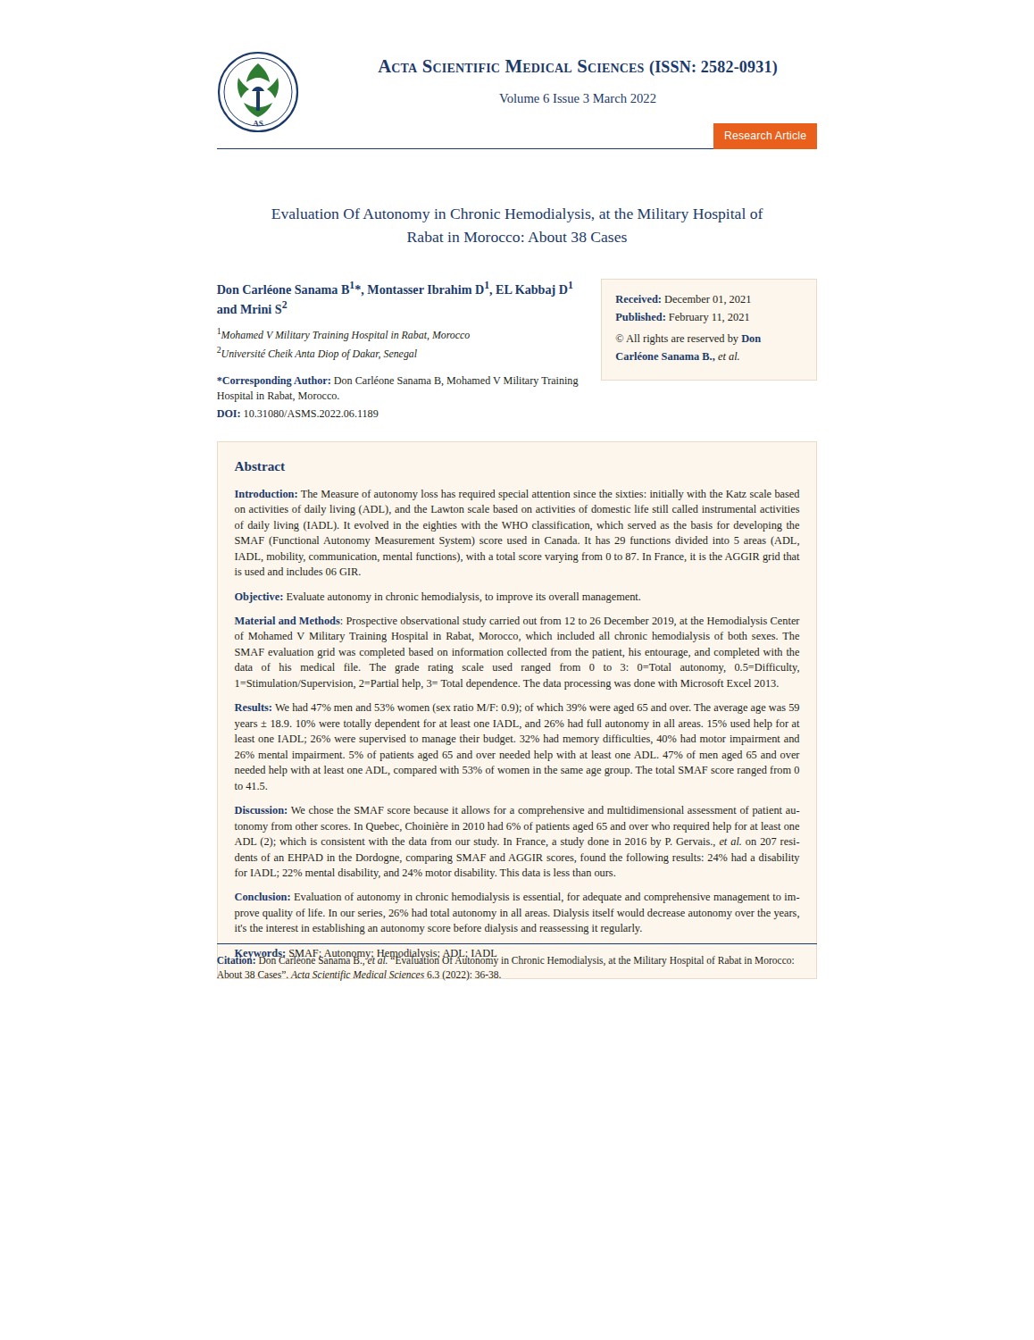AS
Acta Scientific Medical Sciences (ISSN: 2582-0931)
Volume 6 Issue 3 March 2022
Research Article
Evaluation Of Autonomy in Chronic Hemodialysis, at the Military Hospital of
Rabat in Morocco: About 38 Cases
Don Carléone Sanama B1*, Montasser Ibrahim D1, EL Kabbaj D1 and Mrini S2
1Mohamed V Military Training Hospital in Rabat, Morocco
2Université Cheik Anta Diop of Dakar, Senegal
*Corresponding Author: Don Carléone Sanama B, Mohamed V Military Training Hospital in Rabat, Morocco.
DOI: 10.31080/ASMS.2022.06.1189
Received: December 01, 2021
Published: February 11, 2021
© All rights are reserved by Don Carléone Sanama B., et al.
Abstract
Introduction: The Measure of autonomy loss has required special attention since the sixties: initially with the Katz scale based on activities of daily living (ADL), and the Lawton scale based on activities of domestic life still called instrumental activities of daily living (IADL). It evolved in the eighties with the WHO classification, which served as the basis for developing the SMAF (Functional Autonomy Measurement System) score used in Canada. It has 29 functions divided into 5 areas (ADL, IADL, mobility, communication, mental functions), with a total score varying from 0 to 87. In France, it is the AGGIR grid that is used and includes 06 GIR.
Objective: Evaluate autonomy in chronic hemodialysis, to improve its overall management.
Material and Methods: Prospective observational study carried out from 12 to 26 December 2019, at the Hemodialysis Center of Mohamed V Military Training Hospital in Rabat, Morocco, which included all chronic hemodialysis of both sexes. The SMAF evaluation grid was completed based on information collected from the patient, his entourage, and completed with the data of his medical file. The grade rating scale used ranged from 0 to 3: 0=Total autonomy, 0.5=Difficulty, 1=Stimulation/Supervision, 2=Partial help, 3= Total dependence. The data processing was done with Microsoft Excel 2013.
Results: We had 47% men and 53% women (sex ratio M/F: 0.9); of which 39% were aged 65 and over. The average age was 59 years ± 18.9. 10% were totally dependent for at least one IADL, and 26% had full autonomy in all areas. 15% used help for at least one IADL; 26% were supervised to manage their budget. 32% had memory difficulties, 40% had motor impairment and 26% mental impairment. 5% of patients aged 65 and over needed help with at least one ADL. 47% of men aged 65 and over needed help with at least one ADL, compared with 53% of women in the same age group. The total SMAF score ranged from 0 to 41.5.
Discussion: We chose the SMAF score because it allows for a comprehensive and multidimensional assessment of patient autonomy from other scores. In Quebec, Choinière in 2010 had 6% of patients aged 65 and over who required help for at least one ADL (2); which is consistent with the data from our study. In France, a study done in 2016 by P. Gervais., et al. on 207 residents of an EHPAD in the Dordogne, comparing SMAF and AGGIR scores, found the following results: 24% had a disability for IADL; 22% mental disability, and 24% motor disability. This data is less than ours.
Conclusion: Evaluation of autonomy in chronic hemodialysis is essential, for adequate and comprehensive management to improve quality of life. In our series, 26% had total autonomy in all areas. Dialysis itself would decrease autonomy over the years, it's the interest in establishing an autonomy score before dialysis and reassessing it regularly.
Keywords: SMAF; Autonomy; Hemodialysis; ADL; IADL
Citation: Don Carléone Sanama B., et al. “Evaluation Of Autonomy in Chronic Hemodialysis, at the Military Hospital of Rabat in Morocco: About 38 Cases”. Acta Scientific Medical Sciences 6.3 (2022): 36-38.